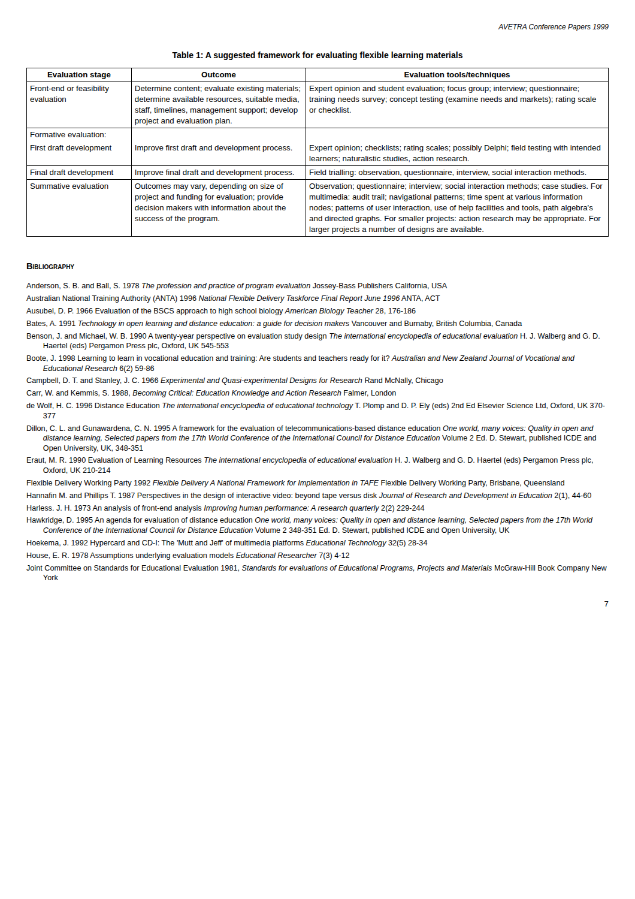AVETRA Conference Papers 1999
Table 1: A suggested framework for evaluating flexible learning materials
| Evaluation stage | Outcome | Evaluation tools/techniques |
| --- | --- | --- |
| Front-end or feasibility evaluation | Determine content; evaluate existing materials; determine available resources, suitable media, staff, timelines, management support; develop project and evaluation plan. | Expert opinion and student evaluation; focus group; interview; questionnaire; training needs survey; concept testing (examine needs and markets); rating scale or checklist. |
| Formative evaluation: | | |
| First draft development | Improve first draft and development process. | Expert opinion; checklists; rating scales; possibly Delphi; field testing with intended learners; naturalistic studies, action research. |
| Final draft development | Improve final draft and development process. | Field trialling: observation, questionnaire, interview, social interaction methods. |
| Summative evaluation | Outcomes may vary, depending on size of project and funding for evaluation; provide decision makers with information about the success of the program. | Observation; questionnaire; interview; social interaction methods; case studies. For multimedia: audit trail; navigational patterns; time spent at various information nodes; patterns of user interaction, use of help facilities and tools, path algebra's and directed graphs. For smaller projects: action research may be appropriate. For larger projects a number of designs are available. |
Bibliography
Anderson, S. B. and Ball, S. 1978 The profession and practice of program evaluation Jossey-Bass Publishers California, USA
Australian National Training Authority (ANTA) 1996 National Flexible Delivery Taskforce Final Report June 1996 ANTA, ACT
Ausubel, D. P. 1966 Evaluation of the BSCS approach to high school biology American Biology Teacher 28, 176-186
Bates, A. 1991 Technology in open learning and distance education: a guide for decision makers Vancouver and Burnaby, British Columbia, Canada
Benson, J. and Michael, W. B. 1990 A twenty-year perspective on evaluation study design The international encyclopedia of educational evaluation H. J. Walberg and G. D. Haertel (eds) Pergamon Press plc, Oxford, UK 545-553
Boote, J. 1998 Learning to learn in vocational education and training: Are students and teachers ready for it? Australian and New Zealand Journal of Vocational and Educational Research 6(2) 59-86
Campbell, D. T. and Stanley, J. C. 1966 Experimental and Quasi-experimental Designs for Research Rand McNally, Chicago
Carr, W. and Kemmis, S. 1988, Becoming Critical: Education Knowledge and Action Research Falmer, London
de Wolf, H. C. 1996 Distance Education The international encyclopedia of educational technology T. Plomp and D. P. Ely (eds) 2nd Ed Elsevier Science Ltd, Oxford, UK 370-377
Dillon, C. L. and Gunawardena, C. N. 1995 A framework for the evaluation of telecommunications-based distance education One world, many voices: Quality in open and distance learning, Selected papers from the 17th World Conference of the International Council for Distance Education Volume 2 Ed. D. Stewart, published ICDE and Open University, UK, 348-351
Eraut, M. R. 1990 Evaluation of Learning Resources The international encyclopedia of educational evaluation H. J. Walberg and G. D. Haertel (eds) Pergamon Press plc, Oxford, UK 210-214
Flexible Delivery Working Party 1992 Flexible Delivery A National Framework for Implementation in TAFE Flexible Delivery Working Party, Brisbane, Queensland
Hannafin M. and Phillips T. 1987 Perspectives in the design of interactive video: beyond tape versus disk Journal of Research and Development in Education 2(1), 44-60
Harless. J. H. 1973 An analysis of front-end analysis Improving human performance: A research quarterly 2(2) 229-244
Hawkridge, D. 1995 An agenda for evaluation of distance education One world, many voices: Quality in open and distance learning, Selected papers from the 17th World Conference of the International Council for Distance Education Volume 2 348-351 Ed. D. Stewart, published ICDE and Open University, UK
Hoekema, J. 1992 Hypercard and CD-I: The 'Mutt and Jeff' of multimedia platforms Educational Technology 32(5) 28-34
House, E. R. 1978 Assumptions underlying evaluation models Educational Researcher 7(3) 4-12
Joint Committee on Standards for Educational Evaluation 1981, Standards for evaluations of Educational Programs, Projects and Materials McGraw-Hill Book Company New York
7